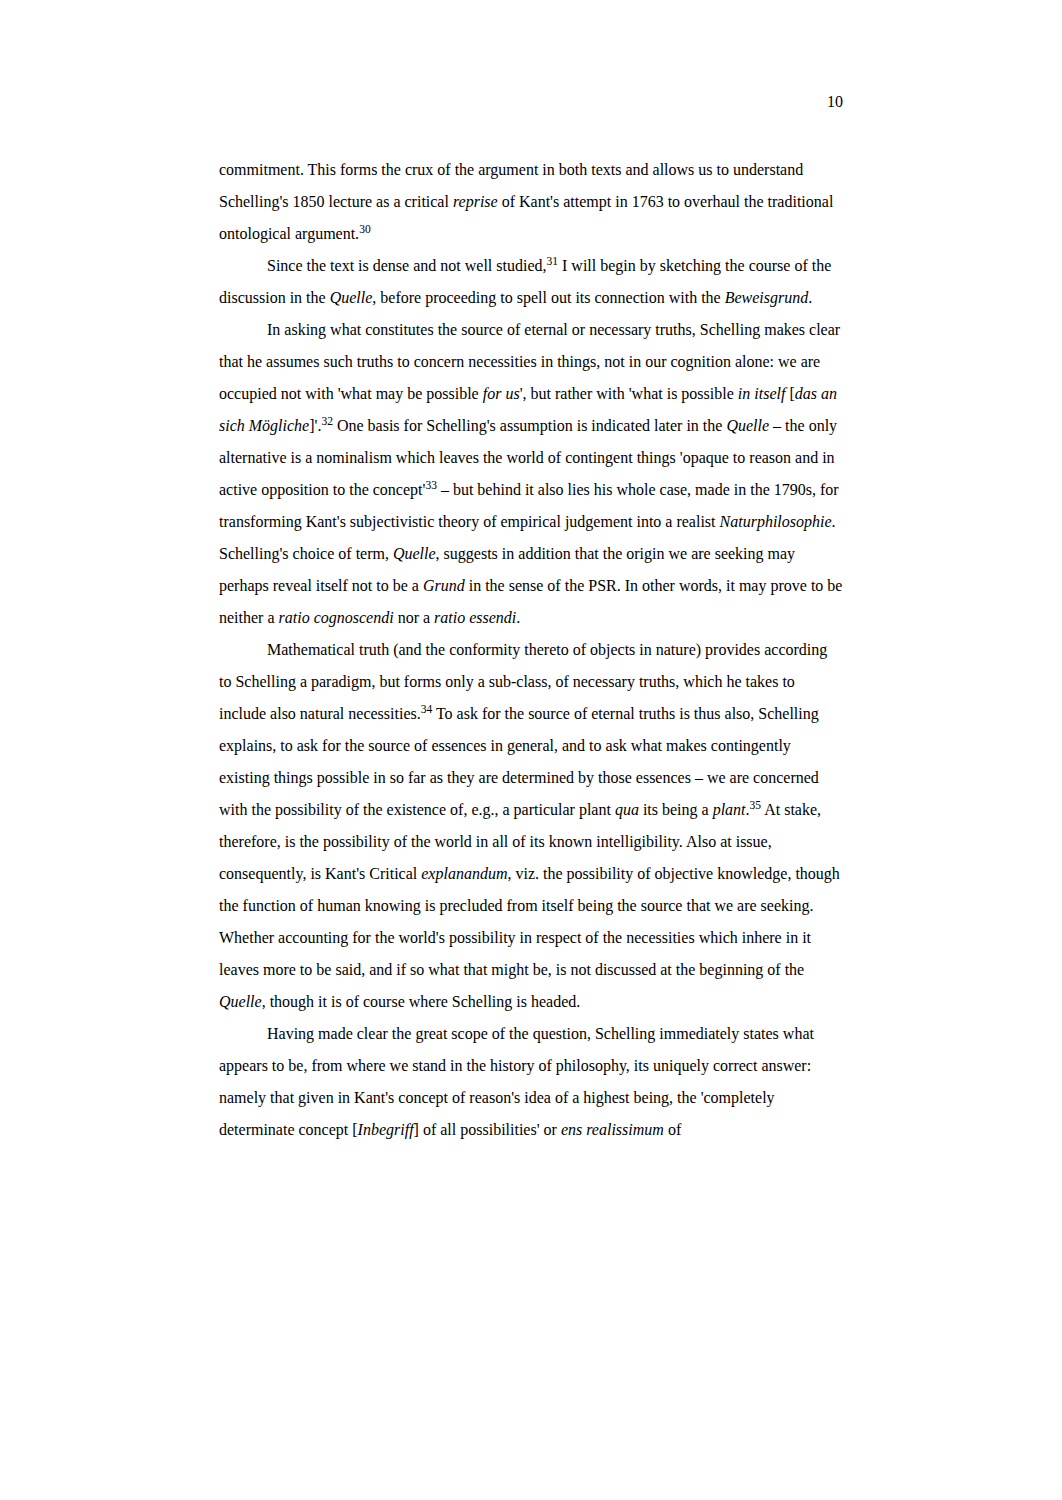10
commitment. This forms the crux of the argument in both texts and allows us to understand Schelling's 1850 lecture as a critical reprise of Kant's attempt in 1763 to overhaul the traditional ontological argument.30
Since the text is dense and not well studied,31 I will begin by sketching the course of the discussion in the Quelle, before proceeding to spell out its connection with the Beweisgrund.
In asking what constitutes the source of eternal or necessary truths, Schelling makes clear that he assumes such truths to concern necessities in things, not in our cognition alone: we are occupied not with 'what may be possible for us', but rather with 'what is possible in itself [das an sich Mögliche]'.32 One basis for Schelling's assumption is indicated later in the Quelle – the only alternative is a nominalism which leaves the world of contingent things 'opaque to reason and in active opposition to the concept'33 – but behind it also lies his whole case, made in the 1790s, for transforming Kant's subjectivistic theory of empirical judgement into a realist Naturphilosophie. Schelling's choice of term, Quelle, suggests in addition that the origin we are seeking may perhaps reveal itself not to be a Grund in the sense of the PSR. In other words, it may prove to be neither a ratio cognoscendi nor a ratio essendi.
Mathematical truth (and the conformity thereto of objects in nature) provides according to Schelling a paradigm, but forms only a sub-class, of necessary truths, which he takes to include also natural necessities.34 To ask for the source of eternal truths is thus also, Schelling explains, to ask for the source of essences in general, and to ask what makes contingently existing things possible in so far as they are determined by those essences – we are concerned with the possibility of the existence of, e.g., a particular plant qua its being a plant.35 At stake, therefore, is the possibility of the world in all of its known intelligibility. Also at issue, consequently, is Kant's Critical explanandum, viz. the possibility of objective knowledge, though the function of human knowing is precluded from itself being the source that we are seeking. Whether accounting for the world's possibility in respect of the necessities which inhere in it leaves more to be said, and if so what that might be, is not discussed at the beginning of the Quelle, though it is of course where Schelling is headed.
Having made clear the great scope of the question, Schelling immediately states what appears to be, from where we stand in the history of philosophy, its uniquely correct answer: namely that given in Kant's concept of reason's idea of a highest being, the 'completely determinate concept [Inbegriff] of all possibilities' or ens realissimum of